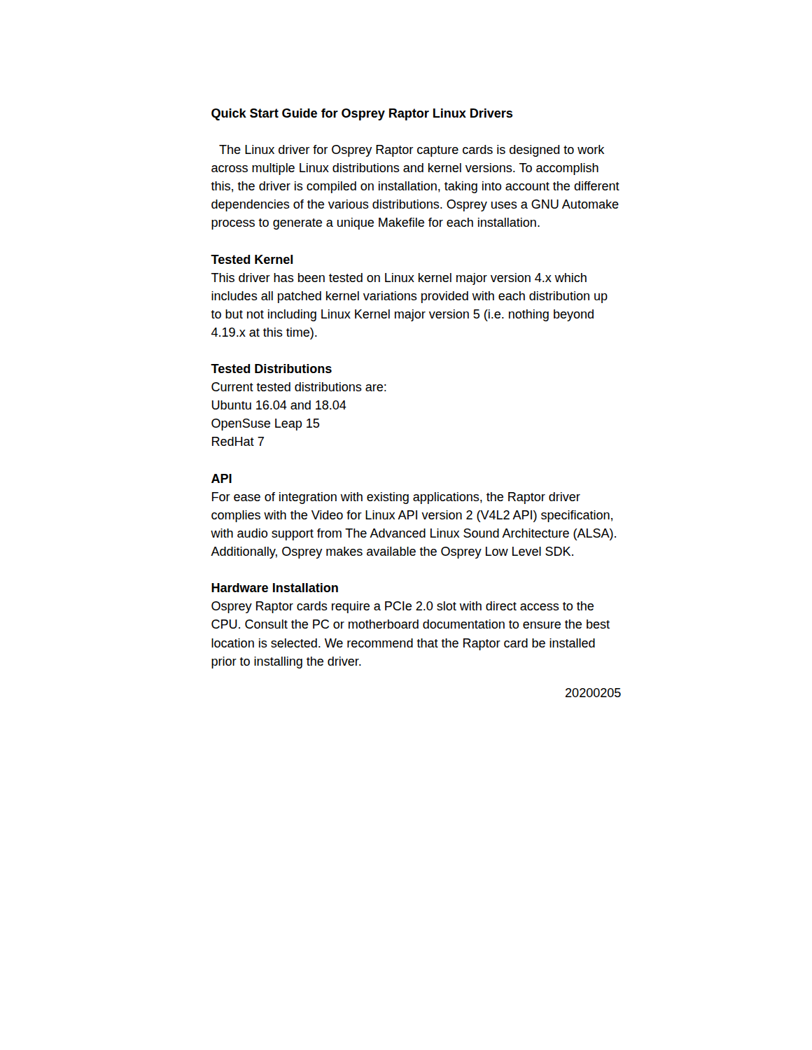Quick Start Guide for Osprey Raptor Linux Drivers
The Linux driver for Osprey Raptor capture cards is designed to work across multiple Linux distributions and kernel versions. To accomplish this, the driver is compiled on installation, taking into account the different dependencies of the various distributions. Osprey uses a GNU Automake process to generate a unique Makefile for each installation.
Tested Kernel
This driver has been tested on Linux kernel major version 4.x which includes all patched kernel variations provided with each distribution up to but not including Linux Kernel major version 5 (i.e. nothing beyond 4.19.x at this time).
Tested Distributions
Current tested distributions are:
Ubuntu 16.04 and 18.04
OpenSuse Leap 15
RedHat 7
API
For ease of integration with existing applications, the Raptor driver complies with the Video for Linux API version 2 (V4L2 API) specification, with audio support from The Advanced Linux Sound Architecture (ALSA). Additionally, Osprey makes available the Osprey Low Level SDK.
Hardware Installation
Osprey Raptor cards require a PCIe 2.0 slot with direct access to the CPU. Consult the PC or motherboard documentation to ensure the best location is selected. We recommend that the Raptor card be installed prior to installing the driver.
20200205